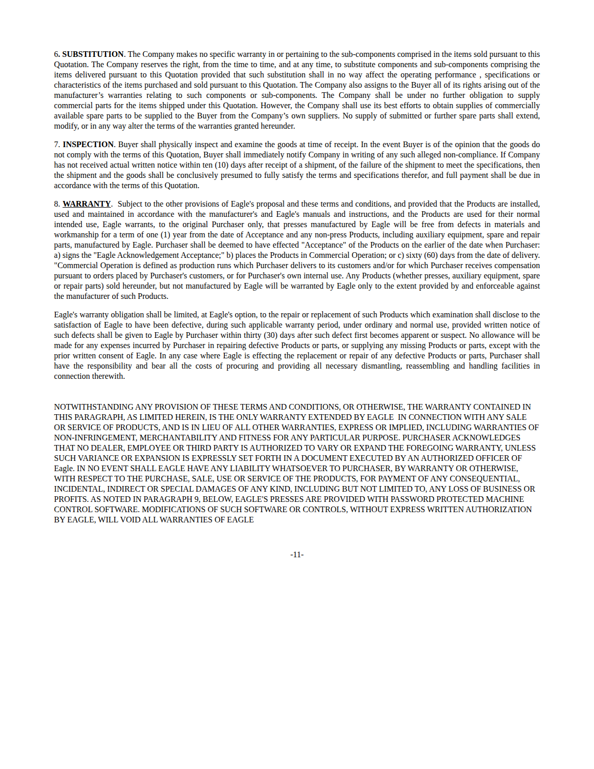6. SUBSTITUTION. The Company makes no specific warranty in or pertaining to the sub-components comprised in the items sold pursuant to this Quotation. The Company reserves the right, from the time to time, and at any time, to substitute components and sub-components comprising the items delivered pursuant to this Quotation provided that such substitution shall in no way affect the operating performance , specifications or characteristics of the items purchased and sold pursuant to this Quotation. The Company also assigns to the Buyer all of its rights arising out of the manufacturer’s warranties relating to such components or sub-components. The Company shall be under no further obligation to supply commercial parts for the items shipped under this Quotation. However, the Company shall use its best efforts to obtain supplies of commercially available spare parts to be supplied to the Buyer from the Company’s own suppliers. No supply of submitted or further spare parts shall extend, modify, or in any way alter the terms of the warranties granted hereunder.
7. INSPECTION. Buyer shall physically inspect and examine the goods at time of receipt. In the event Buyer is of the opinion that the goods do not comply with the terms of this Quotation, Buyer shall immediately notify Company in writing of any such alleged non-compliance. If Company has not received actual written notice within ten (10) days after receipt of a shipment, of the failure of the shipment to meet the specifications, then the shipment and the goods shall be conclusively presumed to fully satisfy the terms and specifications therefor, and full payment shall be due in accordance with the terms of this Quotation.
8. WARRANTY. Subject to the other provisions of Eagle's proposal and these terms and conditions, and provided that the Products are installed, used and maintained in accordance with the manufacturer's and Eagle's manuals and instructions, and the Products are used for their normal intended use, Eagle warrants, to the original Purchaser only, that presses manufactured by Eagle will be free from defects in materials and workmanship for a term of one (1) year from the date of Acceptance and any non-press Products, including auxiliary equipment, spare and repair parts, manufactured by Eagle. Purchaser shall be deemed to have effected "Acceptance" of the Products on the earlier of the date when Purchaser: a) signs the "Eagle Acknowledgement Acceptance;" b) places the Products in Commercial Operation; or c) sixty (60) days from the date of delivery. "Commercial Operation is defined as production runs which Purchaser delivers to its customers and/or for which Purchaser receives compensation pursuant to orders placed by Purchaser's customers, or for Purchaser's own internal use. Any Products (whether presses, auxiliary equipment, spare or repair parts) sold hereunder, but not manufactured by Eagle will be warranted by Eagle only to the extent provided by and enforceable against the manufacturer of such Products.
Eagle's warranty obligation shall be limited, at Eagle's option, to the repair or replacement of such Products which examination shall disclose to the satisfaction of Eagle to have been defective, during such applicable warranty period, under ordinary and normal use, provided written notice of such defects shall be given to Eagle by Purchaser within thirty (30) days after such defect first becomes apparent or suspect. No allowance will be made for any expenses incurred by Purchaser in repairing defective Products or parts, or supplying any missing Products or parts, except with the prior written consent of Eagle. In any case where Eagle is effecting the replacement or repair of any defective Products or parts, Purchaser shall have the responsibility and bear all the costs of procuring and providing all necessary dismantling, reassembling and handling facilities in connection therewith.
NOTWITHSTANDING ANY PROVISION OF THESE TERMS AND CONDITIONS, OR OTHERWISE, THE WARRANTY CONTAINED IN THIS PARAGRAPH, AS LIMITED HEREIN, IS THE ONLY WARRANTY EXTENDED BY EAGLE IN CONNECTION WITH ANY SALE OR SERVICE OF PRODUCTS, AND IS IN LIEU OF ALL OTHER WARRANTIES, EXPRESS OR IMPLIED, INCLUDING WARRANTIES OF NON-INFRINGEMENT, MERCHANTABILITY AND FITNESS FOR ANY PARTICULAR PURPOSE. PURCHASER ACKNOWLEDGES THAT NO DEALER, EMPLOYEE OR THIRD PARTY IS AUTHORIZED TO VARY OR EXPAND THE FOREGOING WARRANTY, UNLESS SUCH VARIANCE OR EXPANSION IS EXPRESSLY SET FORTH IN A DOCUMENT EXECUTED BY AN AUTHORIZED OFFICER OF Eagle. IN NO EVENT SHALL EAGLE HAVE ANY LIABILITY WHATSOEVER TO PURCHASER, BY WARRANTY OR OTHERWISE, WITH RESPECT TO THE PURCHASE, SALE, USE OR SERVICE OF THE PRODUCTS, FOR PAYMENT OF ANY CONSEQUENTIAL, INCIDENTAL, INDIRECT OR SPECIAL DAMAGES OF ANY KIND, INCLUDING BUT NOT LIMITED TO, ANY LOSS OF BUSINESS OR PROFITS. AS NOTED IN PARAGRAPH 9, BELOW, EAGLE'S PRESSES ARE PROVIDED WITH PASSWORD PROTECTED MACHINE CONTROL SOFTWARE. MODIFICATIONS OF SUCH SOFTWARE OR CONTROLS, WITHOUT EXPRESS WRITTEN AUTHORIZATION BY EAGLE, WILL VOID ALL WARRANTIES OF EAGLE
-11-